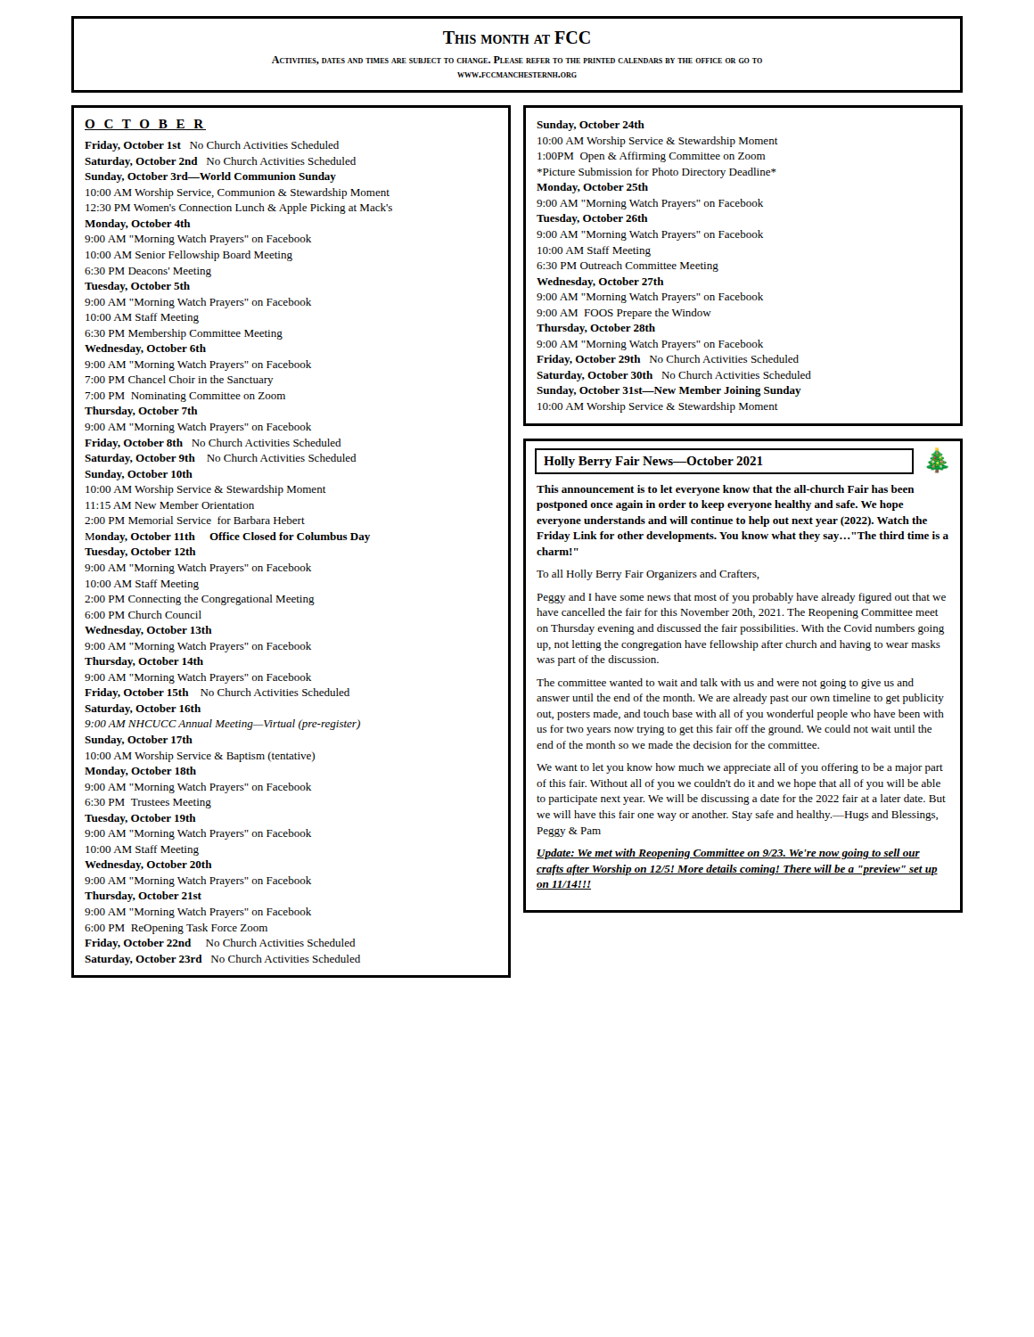This month at FCC
Activities, dates and times are subject to change. Please refer to the printed calendars by the office or go to
www.fccmanchesternh.org
O C T O B E R
Friday, October 1st No Church Activities Scheduled
Saturday, October 2nd No Church Activities Scheduled
Sunday, October 3rd—World Communion Sunday
10:00 AM Worship Service, Communion & Stewardship Moment
12:30 PM Women's Connection Lunch & Apple Picking at Mack's
Monday, October 4th
9:00 AM "Morning Watch Prayers" on Facebook
10:00 AM Senior Fellowship Board Meeting
6:30 PM Deacons' Meeting
Tuesday, October 5th
9:00 AM "Morning Watch Prayers" on Facebook
10:00 AM Staff Meeting
6:30 PM Membership Committee Meeting
Wednesday, October 6th
9:00 AM "Morning Watch Prayers" on Facebook
7:00 PM Chancel Choir in the Sanctuary
7:00 PM Nominating Committee on Zoom
Thursday, October 7th
9:00 AM "Morning Watch Prayers" on Facebook
Friday, October 8th No Church Activities Scheduled
Saturday, October 9th No Church Activities Scheduled
Sunday, October 10th
10:00 AM Worship Service & Stewardship Moment
11:15 AM New Member Orientation
2:00 PM Memorial Service for Barbara Hebert
Monday, October 11th Office Closed for Columbus Day
Tuesday, October 12th
9:00 AM "Morning Watch Prayers" on Facebook
10:00 AM Staff Meeting
2:00 PM Connecting the Congregational Meeting
6:00 PM Church Council
Wednesday, October 13th
9:00 AM "Morning Watch Prayers" on Facebook
Thursday, October 14th
9:00 AM "Morning Watch Prayers" on Facebook
Friday, October 15th No Church Activities Scheduled
Saturday, October 16th
9:00 AM NHCUCC Annual Meeting—Virtual (pre-register)
Sunday, October 17th
10:00 AM Worship Service & Baptism (tentative)
Monday, October 18th
9:00 AM "Morning Watch Prayers" on Facebook
6:30 PM Trustees Meeting
Tuesday, October 19th
9:00 AM "Morning Watch Prayers" on Facebook
10:00 AM Staff Meeting
Wednesday, October 20th
9:00 AM "Morning Watch Prayers" on Facebook
Thursday, October 21st
9:00 AM "Morning Watch Prayers" on Facebook
6:00 PM ReOpening Task Force Zoom
Friday, October 22nd No Church Activities Scheduled
Saturday, October 23rd No Church Activities Scheduled
Sunday, October 24th
10:00 AM Worship Service & Stewardship Moment
1:00PM Open & Affirming Committee on Zoom
*Picture Submission for Photo Directory Deadline*
Monday, October 25th
9:00 AM "Morning Watch Prayers" on Facebook
Tuesday, October 26th
9:00 AM "Morning Watch Prayers" on Facebook
10:00 AM Staff Meeting
6:30 PM Outreach Committee Meeting
Wednesday, October 27th
9:00 AM "Morning Watch Prayers" on Facebook
9:00 AM FOOS Prepare the Window
Thursday, October 28th
9:00 AM "Morning Watch Prayers" on Facebook
Friday, October 29th No Church Activities Scheduled
Saturday, October 30th No Church Activities Scheduled
Sunday, October 31st—New Member Joining Sunday
10:00 AM Worship Service & Stewardship Moment
Holly Berry Fair News—October 2021
🎄
This announcement is to let everyone know that the all-church Fair has been postponed once again in order to keep everyone healthy and safe. We hope everyone understands and will continue to help out next year (2022). Watch the Friday Link for other developments. You know what they say…"The third time is a charm!"
To all Holly Berry Fair Organizers and Crafters,
Peggy and I have some news that most of you probably have already figured out that we have cancelled the fair for this November 20th, 2021. The Reopening Committee meet on Thursday evening and discussed the fair possibilities. With the Covid numbers going up, not letting the congregation have fellowship after church and having to wear masks was part of the discussion.
The committee wanted to wait and talk with us and were not going to give us and answer until the end of the month. We are already past our own timeline to get publicity out, posters made, and touch base with all of you wonderful people who have been with us for two years now trying to get this fair off the ground. We could not wait until the end of the month so we made the decision for the committee.
We want to let you know how much we appreciate all of you offering to be a major part of this fair. Without all of you we couldn't do it and we hope that all of you will be able to participate next year. We will be discussing a date for the 2022 fair at a later date. But we will have this fair one way or another. Stay safe and healthy.—Hugs and Blessings, Peggy & Pam
Update: We met with Reopening Committee on 9/23. We're now going to sell our crafts after Worship on 12/5! More details coming! There will be a "preview" set up on 11/14!!!